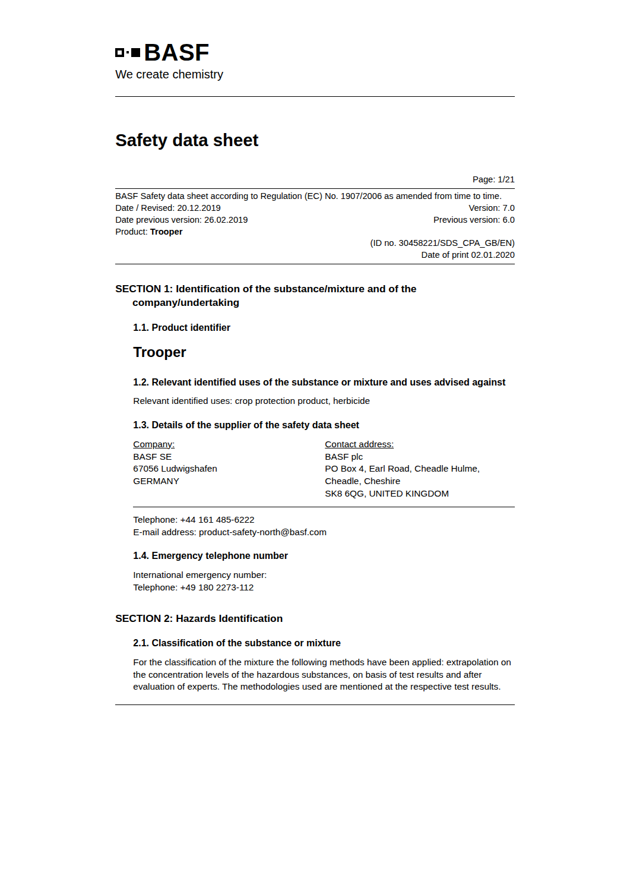BASF
We create chemistry
Safety data sheet
Page: 1/21
BASF Safety data sheet according to Regulation (EC) No. 1907/2006 as amended from time to time.
Date / Revised: 20.12.2019 Version: 7.0
Date previous version: 26.02.2019 Previous version: 6.0
Product: Trooper
(ID no. 30458221/SDS_CPA_GB/EN)
Date of print 02.01.2020
SECTION 1: Identification of the substance/mixture and of the
company/undertaking
1.1. Product identifier
Trooper
1.2. Relevant identified uses of the substance or mixture and uses advised against
Relevant identified uses: crop protection product, herbicide
1.3. Details of the supplier of the safety data sheet
| Company: | Contact address: |
| BASF SE | BASF plc |
| 67056 Ludwigshafen | PO Box 4, Earl Road, Cheadle Hulme, |
| GERMANY | Cheadle, Cheshire |
| | SK8 6QG, UNITED KINGDOM |
Telephone: +44 161 485-6222
E-mail address: product-safety-north@basf.com
1.4. Emergency telephone number
International emergency number:
Telephone: +49 180 2273-112
SECTION 2: Hazards Identification
2.1. Classification of the substance or mixture
For the classification of the mixture the following methods have been applied: extrapolation on the concentration levels of the hazardous substances, on basis of test results and after evaluation of experts. The methodologies used are mentioned at the respective test results.